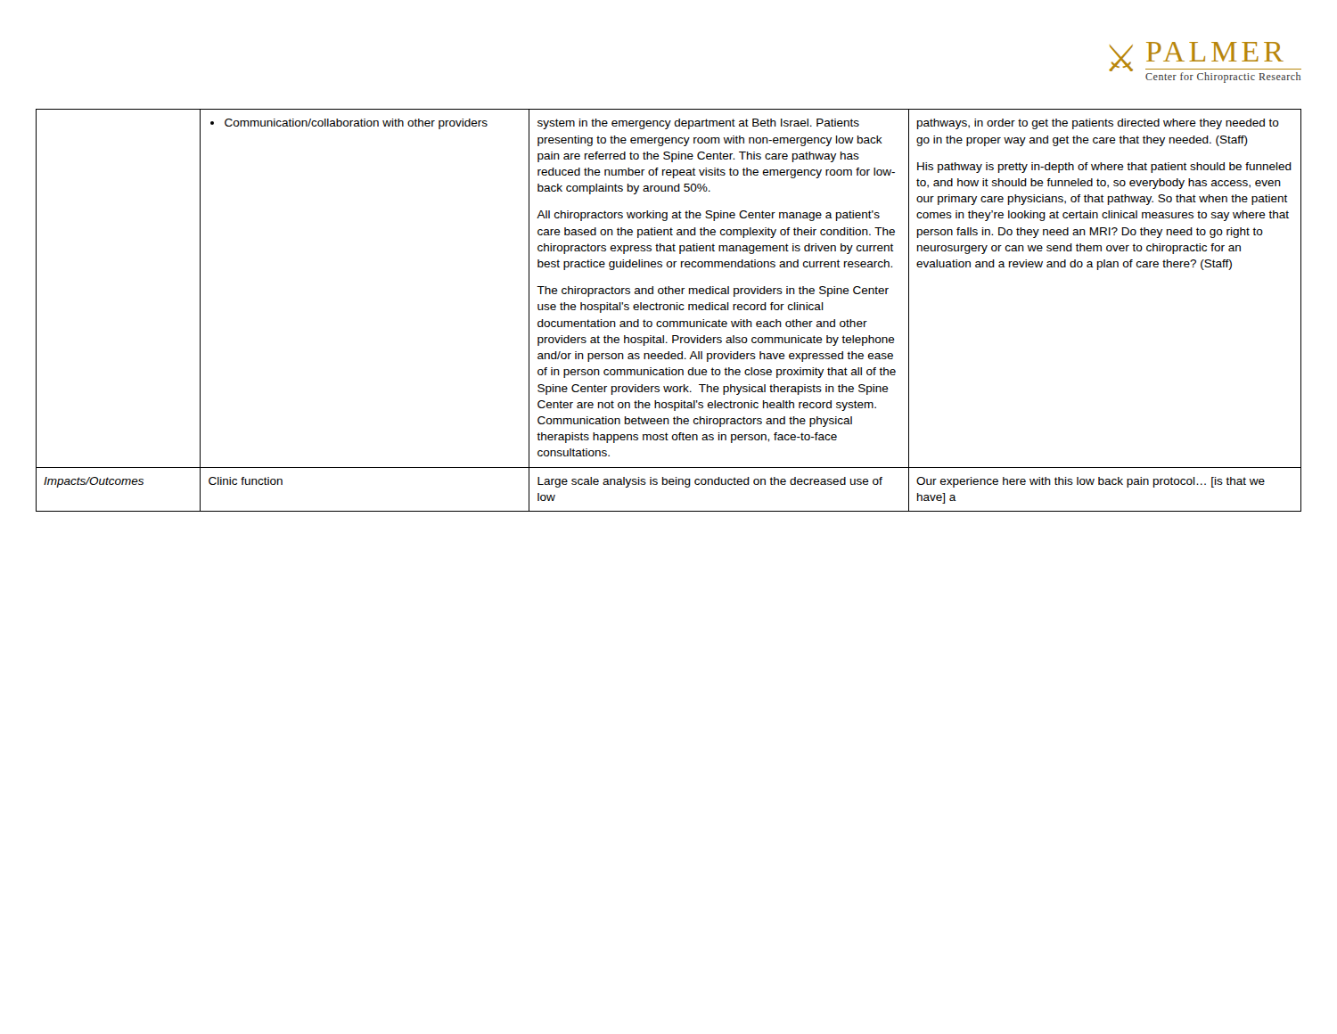⚔
PALMER
Center for Chiropractic Research
| | Communication/collaboration with other providers | system in the emergency department at Beth Israel. Patients presenting to the emergency room with non-emergency low back pain are referred to the Spine Center. This care pathway has reduced the number of repeat visits to the emergency room for low-back complaints by around 50%. All chiropractors working at the Spine Center manage a patient's care based on the patient and the complexity of their condition. The chiropractors express that patient management is driven by current best practice guidelines or recommendations and current research. The chiropractors and other medical providers in the Spine Center use the hospital's electronic medical record for clinical documentation and to communicate with each other and other providers at the hospital. Providers also communicate by telephone and/or in person as needed. All providers have expressed the ease of in person communication due to the close proximity that all of the Spine Center providers work. The physical therapists in the Spine Center are not on the hospital's electronic health record system. Communication between the chiropractors and the physical therapists happens most often as in person, face-to-face consultations. | pathways, in order to get the patients directed where they needed to go in the proper way and get the care that they needed. (Staff) His pathway is pretty in-depth of where that patient should be funneled to, and how it should be funneled to, so everybody has access, even our primary care physicians, of that pathway. So that when the patient comes in they’re looking at certain clinical measures to say where that person falls in. Do they need an MRI? Do they need to go right to neurosurgery or can we send them over to chiropractic for an evaluation and a review and do a plan of care there? (Staff) |
| Impacts/Outcomes | Clinic function | Large scale analysis is being conducted on the decreased use of low | Our experience here with this low back pain protocol… [is that we have] a |